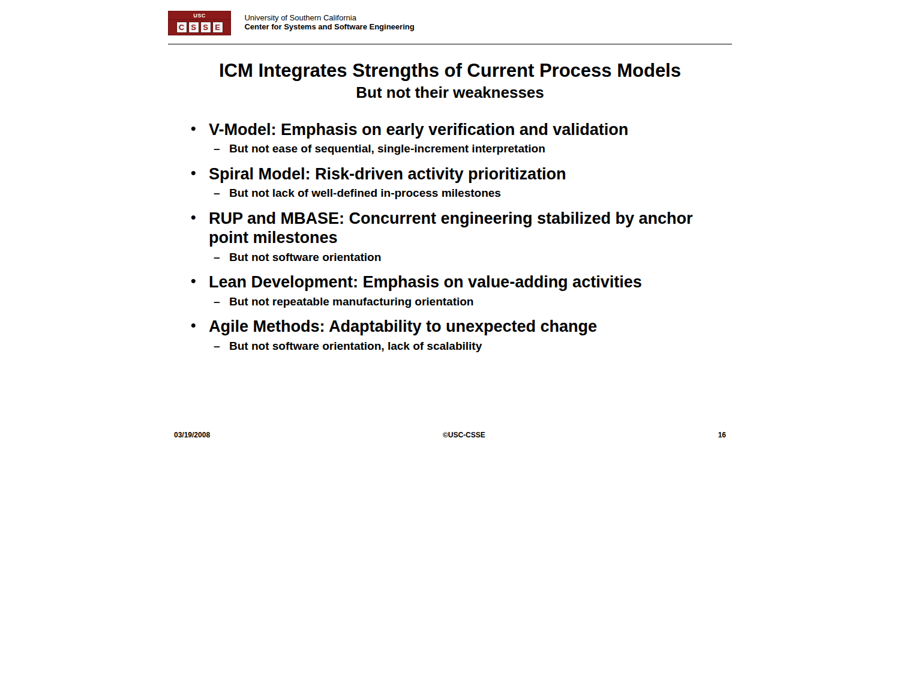USC
CSSE
University of Southern California
Center for Systems and Software Engineering
ICM Integrates Strengths of Current Process Models But not their weaknesses
V-Model: Emphasis on early verification and validation
But not ease of sequential, single-increment interpretation
Spiral Model: Risk-driven activity prioritization
But not lack of well-defined in-process milestones
RUP and MBASE: Concurrent engineering stabilized by anchor point milestones
But not software orientation
Lean Development: Emphasis on value-adding activities
But not repeatable manufacturing orientation
Agile Methods: Adaptability to unexpected change
But not software orientation, lack of scalability
03/19/2008 16
©USC-CSSE